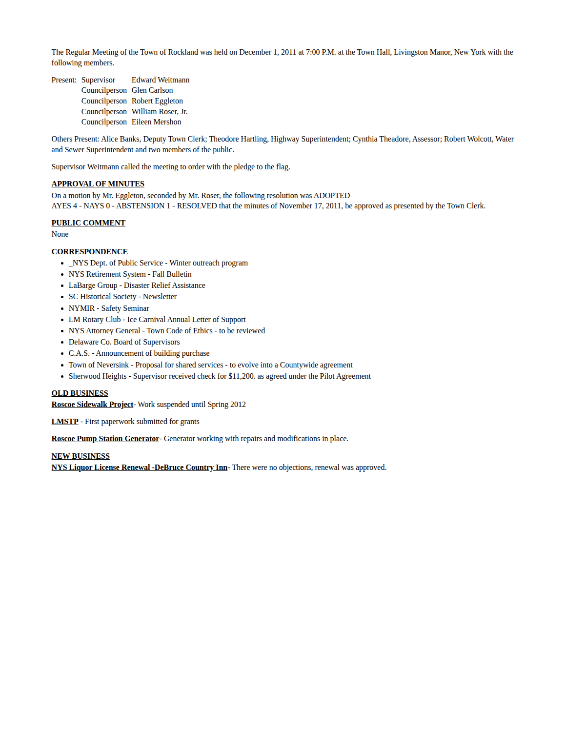The Regular Meeting of the Town of Rockland was held on December 1, 2011 at 7:00 P.M. at the Town Hall, Livingston Manor, New York with the following members.
| Present: | Supervisor | Edward Weitmann |
| | Councilperson | Glen Carlson |
| | Councilperson | Robert Eggleton |
| | Councilperson | William Roser, Jr. |
| | Councilperson | Eileen Mershon |
Others Present: Alice Banks, Deputy Town Clerk; Theodore Hartling, Highway Superintendent; Cynthia Theadore, Assessor; Robert Wolcott, Water and Sewer Superintendent and two members of the public.
Supervisor Weitmann called the meeting to order with the pledge to the flag.
APPROVAL OF MINUTES
On a motion by Mr. Eggleton, seconded by Mr. Roser, the following resolution was ADOPTED
AYES 4 - NAYS 0 - ABSTENSION 1 - RESOLVED that the minutes of November 17, 2011, be approved as presented by the Town Clerk.
PUBLIC COMMENT
None
CORRESPONDENCE
NYS Dept. of Public Service - Winter outreach program
NYS Retirement System - Fall Bulletin
LaBarge Group - Disaster Relief Assistance
SC Historical Society - Newsletter
NYMIR - Safety Seminar
LM Rotary Club - Ice Carnival Annual Letter of Support
NYS Attorney General - Town Code of Ethics - to be reviewed
Delaware Co. Board of Supervisors
C.A.S. - Announcement of building purchase
Town of Neversink - Proposal for shared services - to evolve into a Countywide agreement
Sherwood Heights - Supervisor received check for $11,200. as agreed under the Pilot Agreement
OLD BUSINESS
Roscoe Sidewalk Project- Work suspended until Spring 2012
LMSTP - First paperwork submitted for grants
Roscoe Pump Station Generator- Generator working with repairs and modifications in place.
NEW BUSINESS
NYS Liquor License Renewal -DeBruce Country Inn- There were no objections, renewal was approved.